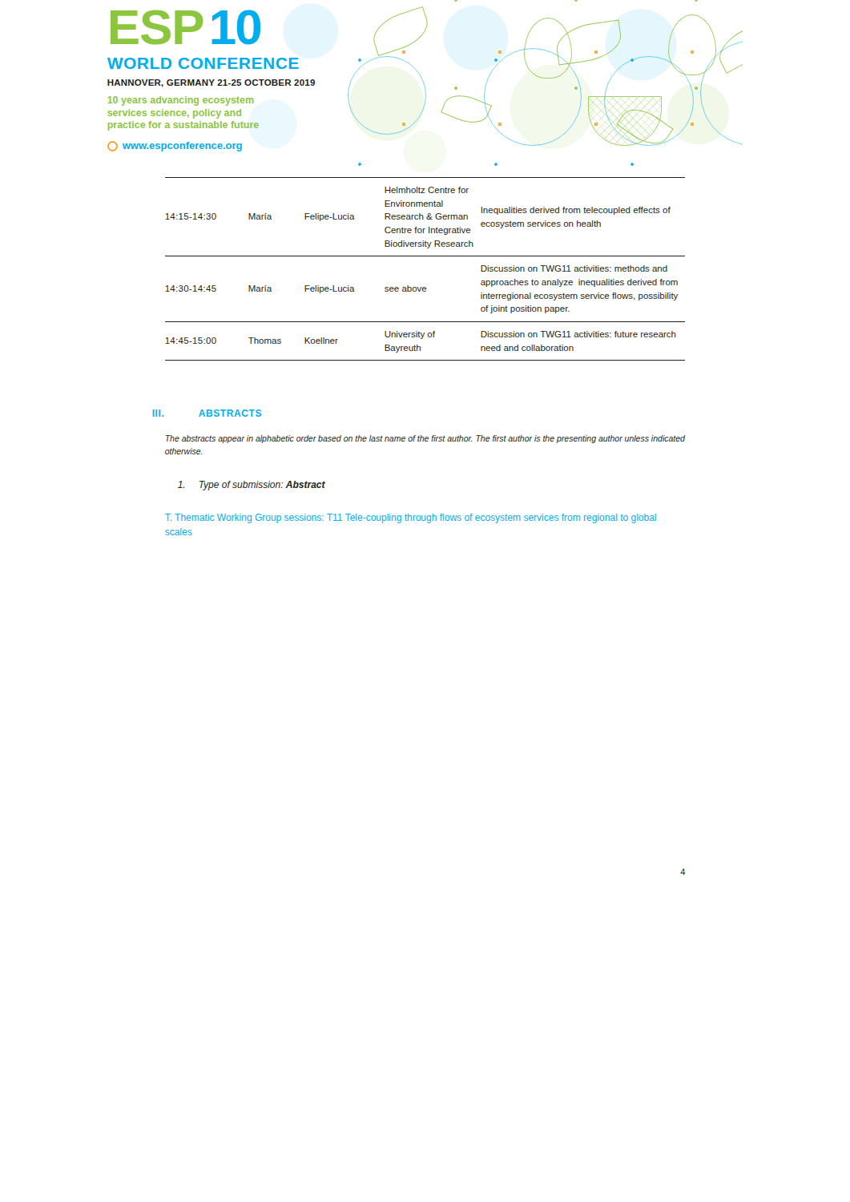ESP 10
WORLD CONFERENCE
HANNOVER, GERMANY 21-25 OCTOBER 2019
10 years advancing ecosystem
services science, policy and
practice for a sustainable future
www.espconference.org
| 14:15-14:30 | María | Felipe-Lucia | Helmholtz Centre for Environmental Research & German Centre for Integrative Biodiversity Research | Inequalities derived from telecoupled effects of ecosystem services on health |
| 14:30-14:45 | María | Felipe-Lucia | see above | Discussion on TWG11 activities: methods and approaches to analyze inequalities derived from interregional ecosystem service flows, possibility of joint position paper. |
| 14:45-15:00 | Thomas | Koellner | University of Bayreuth | Discussion on TWG11 activities: future research need and collaboration |
III. ABSTRACTS
The abstracts appear in alphabetic order based on the last name of the first author. The first author is the presenting author unless indicated otherwise.
1. Type of submission: Abstract
T. Thematic Working Group sessions: T11 Tele-coupling through flows of ecosystem services from regional to global scales
4